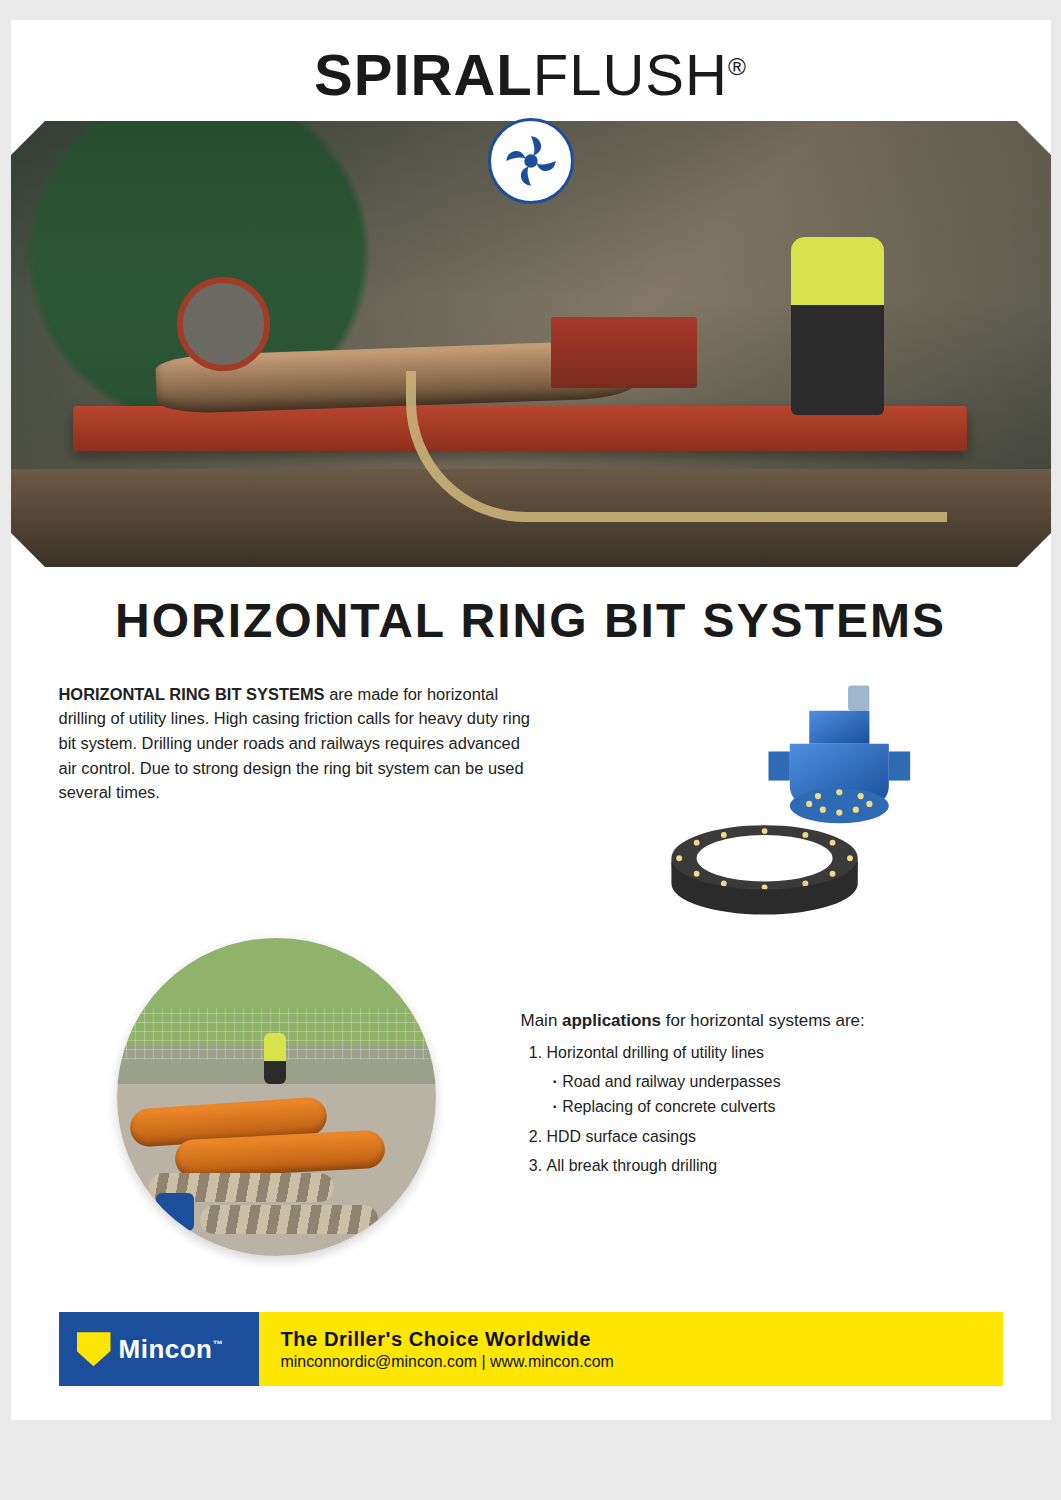SPIRAL FLUSH®
HORIZONTAL RING BIT SYSTEMS
HORIZONTAL RING BIT SYSTEMS are made for horizontal drilling of utility lines. High casing friction calls for heavy duty ring bit system. Drilling under roads and railways requires advanced air control. Due to strong design the ring bit system can be used several times.
Main applications for horizontal systems are:
Horizontal drilling of utility lines
Road and railway underpasses
Replacing of concrete culverts
HDD surface casings
All break through drilling
Mincon™
The Driller's Choice Worldwide minconnordic@mincon.com | www.mincon.com